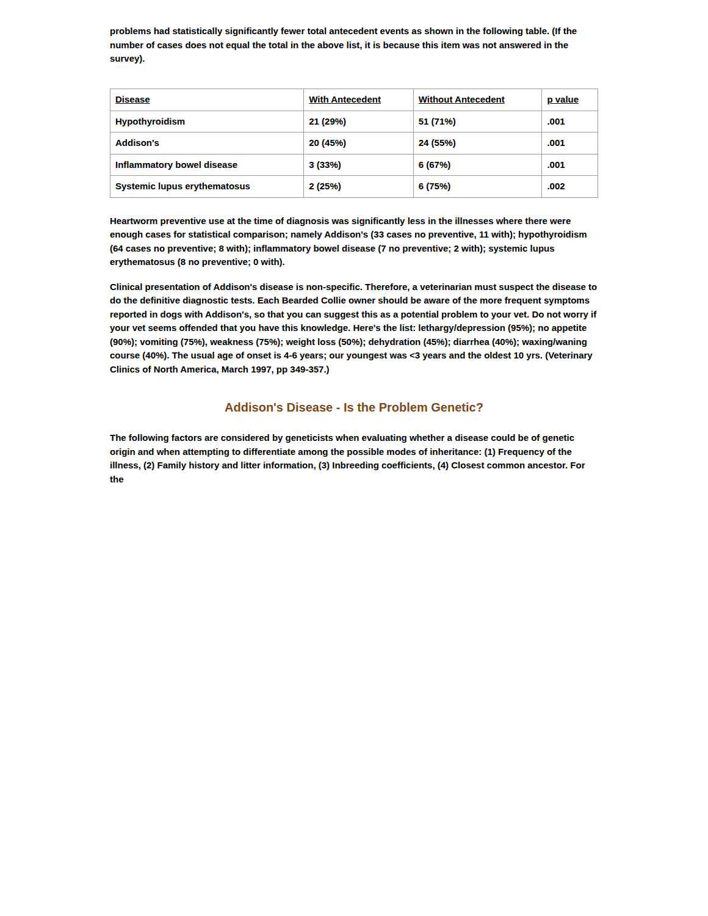problems had statistically significantly fewer total antecedent events as shown in the following table. (If the number of cases does not equal the total in the above list, it is because this item was not answered in the survey).
| Disease | With Antecedent | Without Antecedent | p value |
| --- | --- | --- | --- |
| Hypothyroidism | 21 (29%) | 51 (71%) | .001 |
| Addison's | 20 (45%) | 24 (55%) | .001 |
| Inflammatory bowel disease | 3 (33%) | 6 (67%) | .001 |
| Systemic lupus erythematosus | 2 (25%) | 6 (75%) | .002 |
Heartworm preventive use at the time of diagnosis was significantly less in the illnesses where there were enough cases for statistical comparison; namely Addison's (33 cases no preventive, 11 with); hypothyroidism (64 cases no preventive; 8 with); inflammatory bowel disease (7 no preventive; 2 with); systemic lupus erythematosus (8 no preventive; 0 with).
Clinical presentation of Addison's disease is non-specific. Therefore, a veterinarian must suspect the disease to do the definitive diagnostic tests. Each Bearded Collie owner should be aware of the more frequent symptoms reported in dogs with Addison's, so that you can suggest this as a potential problem to your vet. Do not worry if your vet seems offended that you have this knowledge. Here's the list: lethargy/depression (95%); no appetite (90%); vomiting (75%), weakness (75%); weight loss (50%); dehydration (45%); diarrhea (40%); waxing/waning course (40%). The usual age of onset is 4-6 years; our youngest was <3 years and the oldest 10 yrs. (Veterinary Clinics of North America, March 1997, pp 349-357.)
Addison's Disease - Is the Problem Genetic?
The following factors are considered by geneticists when evaluating whether a disease could be of genetic origin and when attempting to differentiate among the possible modes of inheritance: (1) Frequency of the illness, (2) Family history and litter information, (3) Inbreeding coefficients, (4) Closest common ancestor. For the